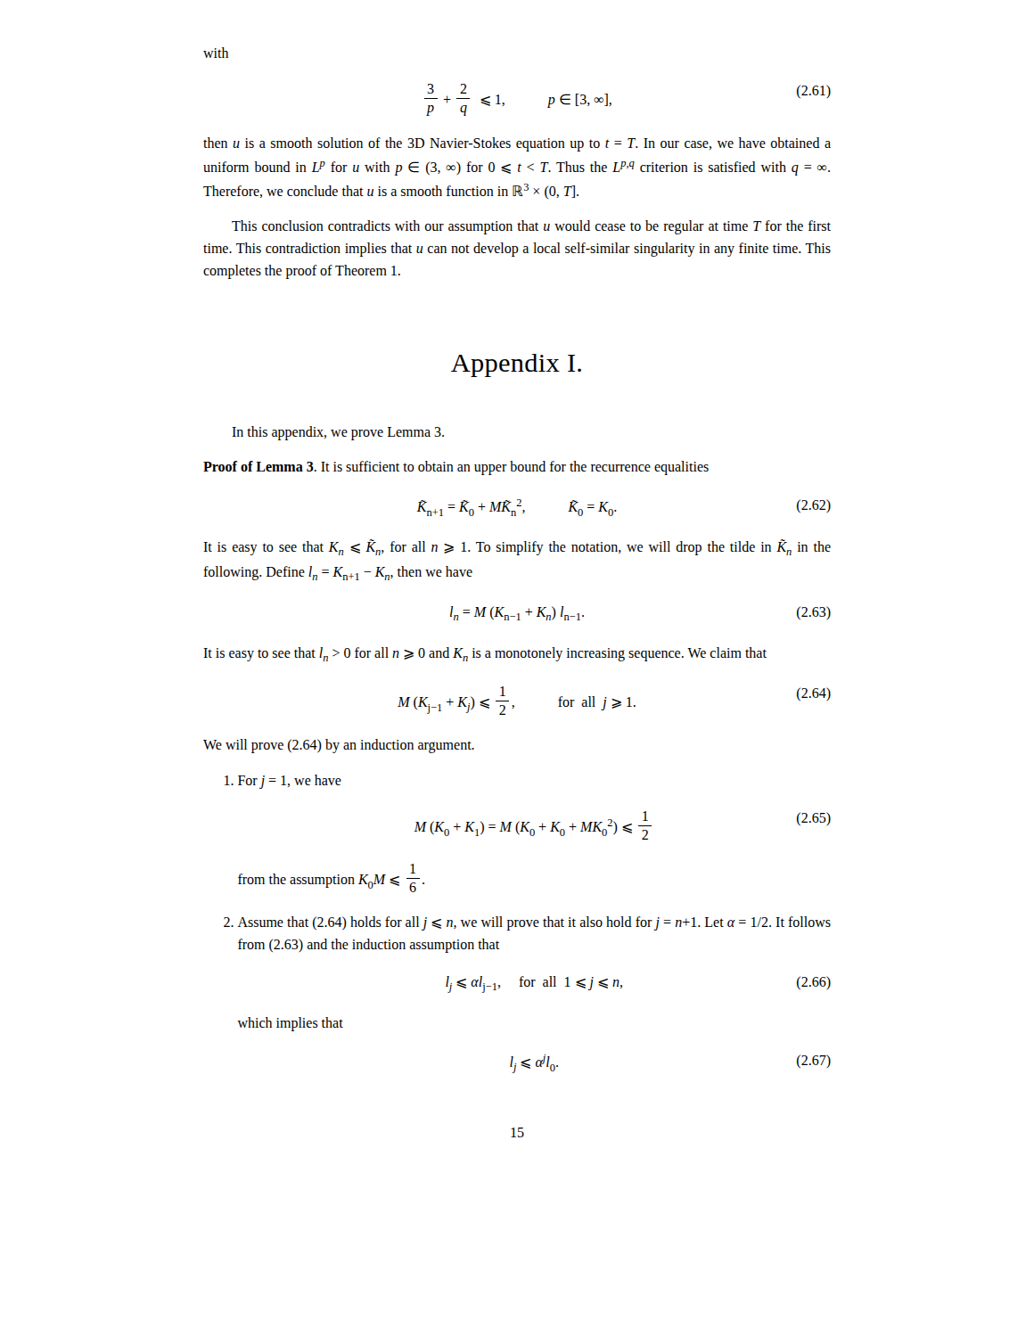with
3 p + 2 q ⩽ 1,   p ∈ [3, ∞],
(2.61)
then u is a smooth solution of the 3D Navier-Stokes equation up to t = T. In our case, we have obtained a uniform bound in Lp for u with p ∈ (3, ∞) for 0 ⩽ t < T. Thus the Lp,q criterion is satisfied with q = ∞. Therefore, we conclude that u is a smooth function in ℝ3 × (0, T].
This conclusion contradicts with our assumption that u would cease to be regular at time T for the first time. This contradiction implies that u can not develop a local self-similar singularity in any finite time. This completes the proof of Theorem 1.
Appendix I.
In this appendix, we prove Lemma 3.
Proof of Lemma 3. It is sufficient to obtain an upper bound for the recurrence equalities
K̃n+1 = K̃0 + MK̃n 2,   K̃0 = K 0.
(2.62)
It is easy to see that Kn ⩽ K̃n, for all n ⩾ 1. To simplify the notation, we will drop the tilde in K̃n in the following. Define ln = Kn+1 − Kn, then we have
ln = M (Kn−1 + Kn) ln−1.
(2.63)
It is easy to see that ln > 0 for all n ⩾ 0 and Kn is a monotonely increasing sequence. We claim that
M (Kj−1 + Kj) ⩽ 12,   for all j ⩾ 1.
(2.64)
We will prove (2.64) by an induction argument.
For j = 1, we have
M (K 0 + K 1) = M (K 0 + K 0 + MK 02) ⩽ 12
(2.65)
from the assumption K 0 M ⩽ 16.
Assume that (2.64) holds for all j ⩽ n, we will prove that it also hold for j = n+1. Let α = 1/2. It follows from (2.63) and the induction assumption that
lj ⩽ αlj−1,  for all 1 ⩽ j ⩽ n,
(2.66)
which implies that
lj ⩽ αj l 0.
(2.67)
15